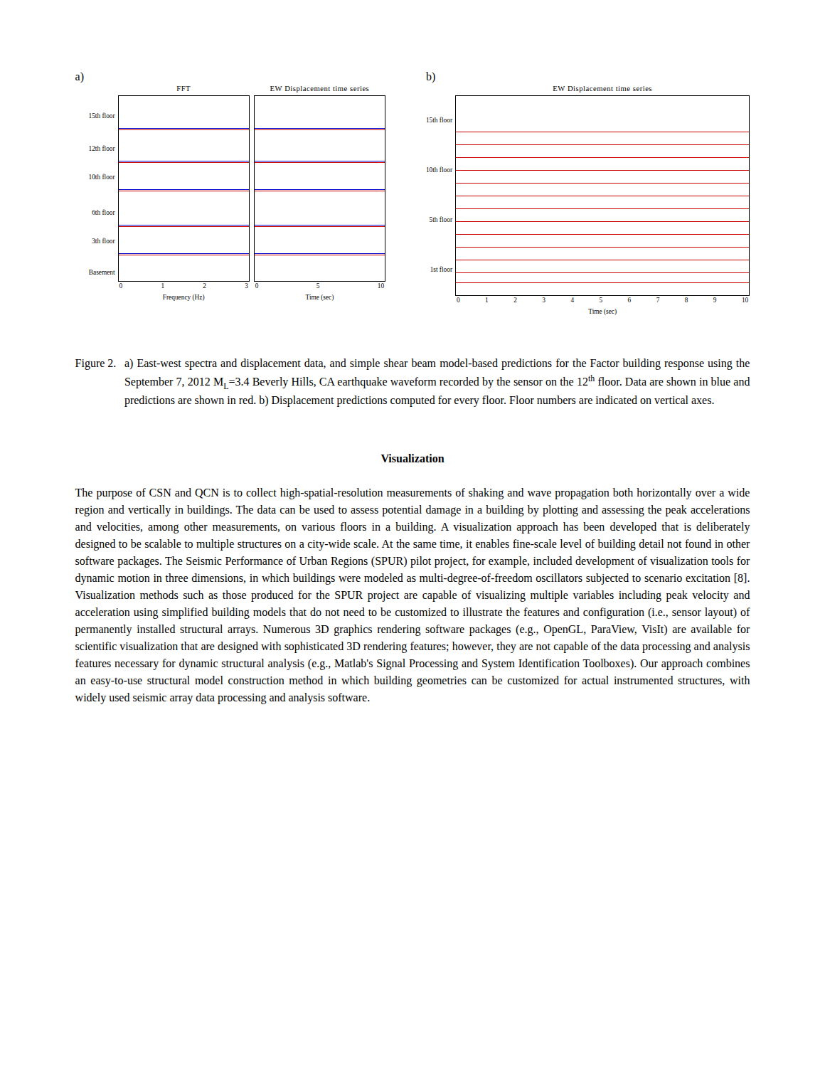a) b)
15th floor 12th floor 10th floor 6th floor 3th floor Basement
FFT
0123
Frequency (Hz)
EW Displacement time series
0510
Time (sec)
15th floor 10th floor 5th floor 1st floor
EW Displacement time series
012345678910
Time (sec)
Figure 2.
a) East-west spectra and displacement data, and simple shear beam model-based predictions for the Factor building response using the September 7, 2012 ML=3.4 Beverly Hills, CA earthquake waveform recorded by the sensor on the 12th floor. Data are shown in blue and predictions are shown in red. b) Displacement predictions computed for every floor. Floor numbers are indicated on vertical axes.
Visualization
The purpose of CSN and QCN is to collect high-spatial-resolution measurements of shaking and wave propagation both horizontally over a wide region and vertically in buildings. The data can be used to assess potential damage in a building by plotting and assessing the peak accelerations and velocities, among other measurements, on various floors in a building. A visualization approach has been developed that is deliberately designed to be scalable to multiple structures on a city-wide scale. At the same time, it enables fine-scale level of building detail not found in other software packages. The Seismic Performance of Urban Regions (SPUR) pilot project, for example, included development of visualization tools for dynamic motion in three dimensions, in which buildings were modeled as multi-degree-of-freedom oscillators subjected to scenario excitation [8]. Visualization methods such as those produced for the SPUR project are capable of visualizing multiple variables including peak velocity and acceleration using simplified building models that do not need to be customized to illustrate the features and configuration (i.e., sensor layout) of permanently installed structural arrays. Numerous 3D graphics rendering software packages (e.g., OpenGL, ParaView, VisIt) are available for scientific visualization that are designed with sophisticated 3D rendering features; however, they are not capable of the data processing and analysis features necessary for dynamic structural analysis (e.g., Matlab's Signal Processing and System Identification Toolboxes). Our approach combines an easy-to-use structural model construction method in which building geometries can be customized for actual instrumented structures, with widely used seismic array data processing and analysis software.